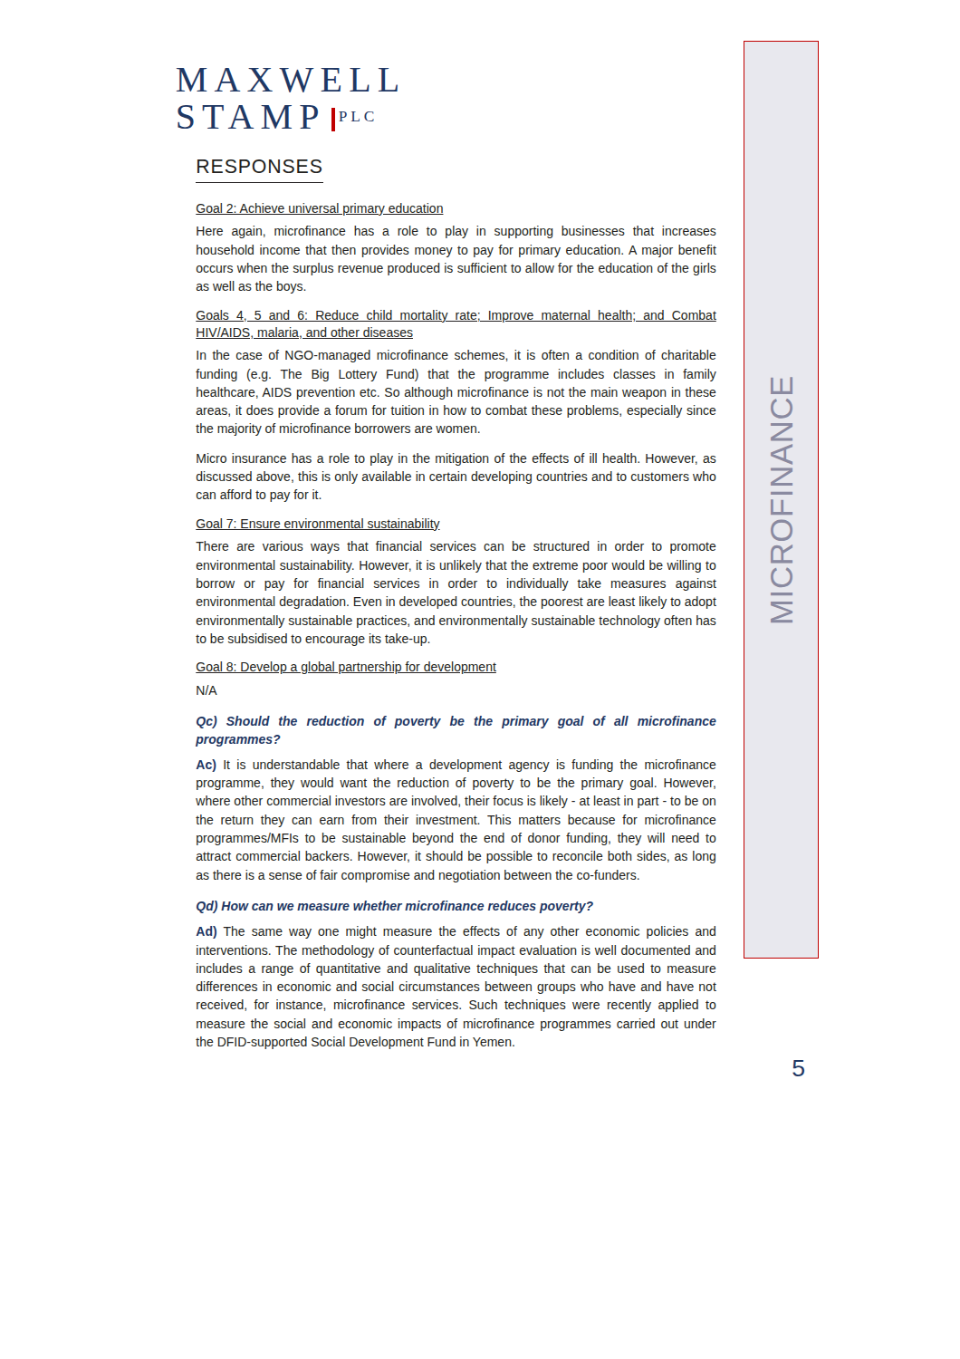MAXWELL STAMP PLC
MICROFINANCE
RESPONSES
Goal 2: Achieve universal primary education
Here again, microfinance has a role to play in supporting businesses that increases household income that then provides money to pay for primary education. A major benefit occurs when the surplus revenue produced is sufficient to allow for the education of the girls as well as the boys.
Goals 4, 5 and 6: Reduce child mortality rate; Improve maternal health; and Combat HIV/AIDS, malaria, and other diseases
In the case of NGO-managed microfinance schemes, it is often a condition of charitable funding (e.g. The Big Lottery Fund) that the programme includes classes in family healthcare, AIDS prevention etc. So although microfinance is not the main weapon in these areas, it does provide a forum for tuition in how to combat these problems, especially since the majority of microfinance borrowers are women.
Micro insurance has a role to play in the mitigation of the effects of ill health. However, as discussed above, this is only available in certain developing countries and to customers who can afford to pay for it.
Goal 7: Ensure environmental sustainability
There are various ways that financial services can be structured in order to promote environmental sustainability. However, it is unlikely that the extreme poor would be willing to borrow or pay for financial services in order to individually take measures against environmental degradation. Even in developed countries, the poorest are least likely to adopt environmentally sustainable practices, and environmentally sustainable technology often has to be subsidised to encourage its take-up.
Goal 8: Develop a global partnership for development
N/A
Qc) Should the reduction of poverty be the primary goal of all microfinance programmes?
Ac) It is understandable that where a development agency is funding the microfinance programme, they would want the reduction of poverty to be the primary goal. However, where other commercial investors are involved, their focus is likely - at least in part - to be on the return they can earn from their investment. This matters because for microfinance programmes/MFIs to be sustainable beyond the end of donor funding, they will need to attract commercial backers. However, it should be possible to reconcile both sides, as long as there is a sense of fair compromise and negotiation between the co-funders.
Qd) How can we measure whether microfinance reduces poverty?
Ad) The same way one might measure the effects of any other economic policies and interventions. The methodology of counterfactual impact evaluation is well documented and includes a range of quantitative and qualitative techniques that can be used to measure differences in economic and social circumstances between groups who have and have not received, for instance, microfinance services. Such techniques were recently applied to measure the social and economic impacts of microfinance programmes carried out under the DFID-supported Social Development Fund in Yemen.
5